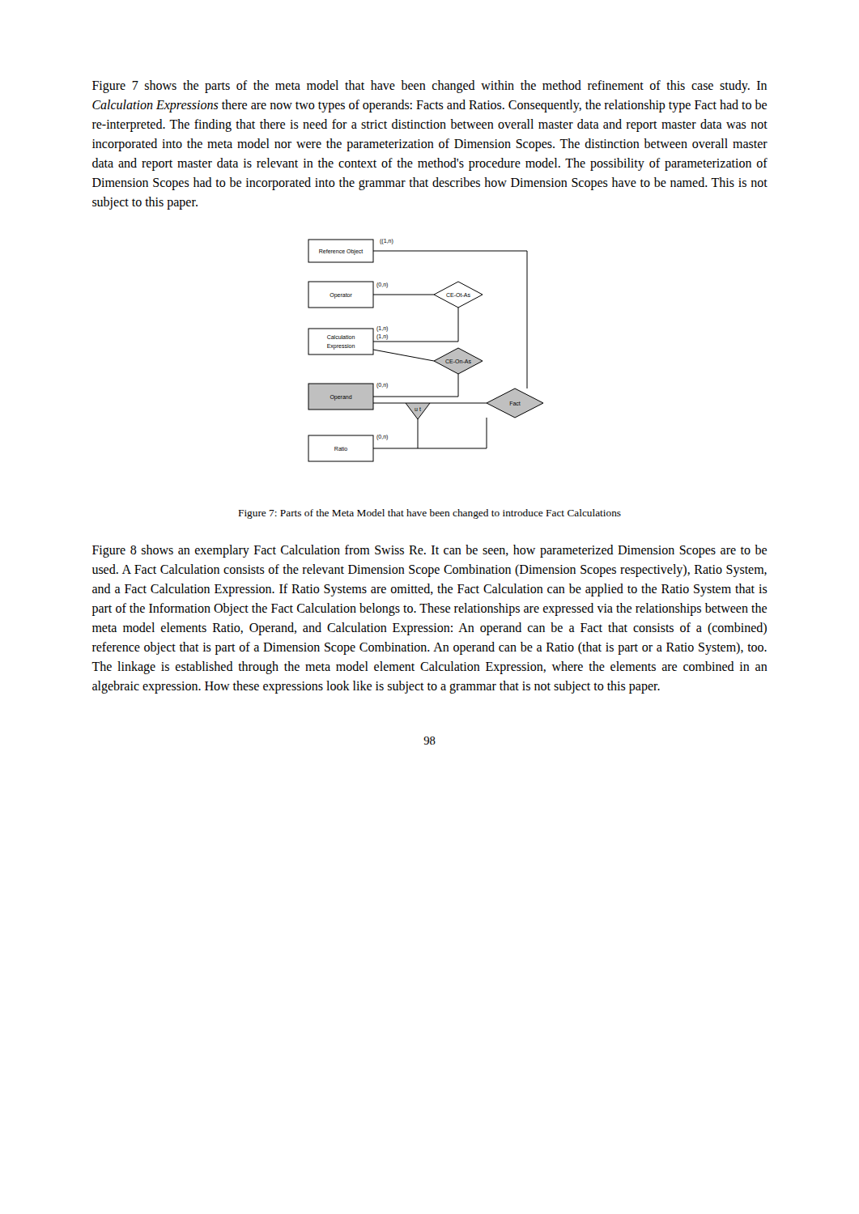Figure 7 shows the parts of the meta model that have been changed within the method refinement of this case study. In Calculation Expressions there are now two types of operands: Facts and Ratios. Consequently, the relationship type Fact had to be re-interpreted. The finding that there is need for a strict distinction between overall master data and report master data was not incorporated into the meta model nor were the parameterization of Dimension Scopes. The distinction between overall master data and report master data is relevant in the context of the method's procedure model. The possibility of parameterization of Dimension Scopes had to be incorporated into the grammar that describes how Dimension Scopes have to be named. This is not subject to this paper.
Reference Object ((1,n) Operator (0,n) CE-Ot-As Calculation Expression (1,n) (1,n) CE-On-As Operand (0,n) u t Fact Ratio (0,n)
Figure 7: Parts of the Meta Model that have been changed to introduce Fact Calculations
Figure 8 shows an exemplary Fact Calculation from Swiss Re. It can be seen, how parameterized Dimension Scopes are to be used. A Fact Calculation consists of the relevant Dimension Scope Combination (Dimension Scopes respectively), Ratio System, and a Fact Calculation Expression. If Ratio Systems are omitted, the Fact Calculation can be applied to the Ratio System that is part of the Information Object the Fact Calculation belongs to. These relationships are expressed via the relationships between the meta model elements Ratio, Operand, and Calculation Expression: An operand can be a Fact that consists of a (combined) reference object that is part of a Dimension Scope Combination. An operand can be a Ratio (that is part or a Ratio System), too. The linkage is established through the meta model element Calculation Expression, where the elements are combined in an algebraic expression. How these expressions look like is subject to a grammar that is not subject to this paper.
98